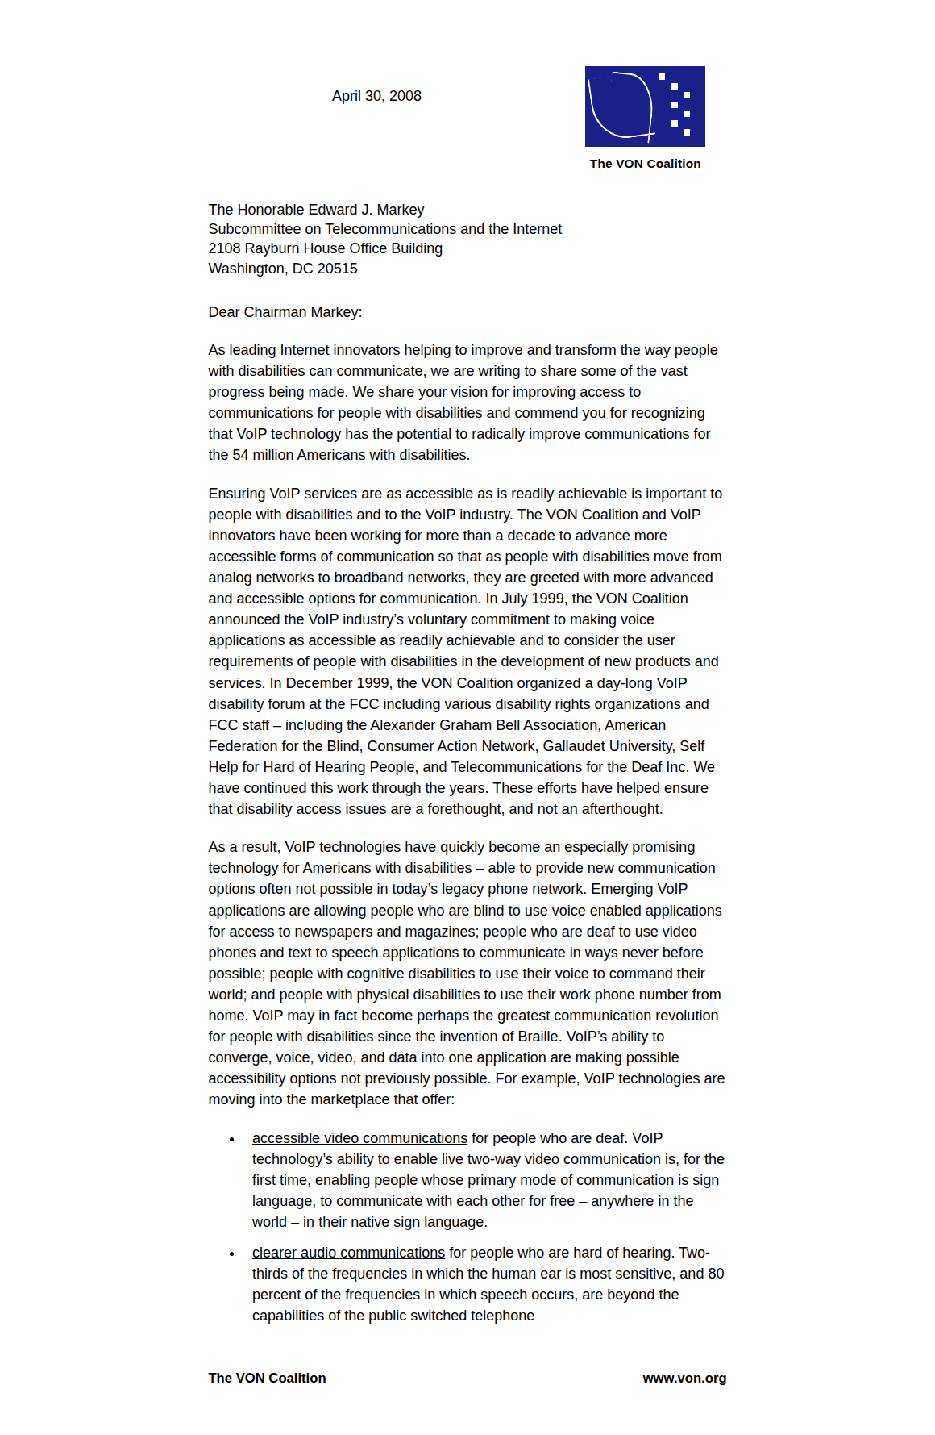April 30, 2008
The VON Coalition
The Honorable Edward J. Markey
Subcommittee on Telecommunications and the Internet
2108 Rayburn House Office Building
Washington, DC 20515
Dear Chairman Markey:
As leading Internet innovators helping to improve and transform the way people with disabilities can communicate, we are writing to share some of the vast progress being made. We share your vision for improving access to communications for people with disabilities and commend you for recognizing that VoIP technology has the potential to radically improve communications for the 54 million Americans with disabilities.
Ensuring VoIP services are as accessible as is readily achievable is important to people with disabilities and to the VoIP industry. The VON Coalition and VoIP innovators have been working for more than a decade to advance more accessible forms of communication so that as people with disabilities move from analog networks to broadband networks, they are greeted with more advanced and accessible options for communication. In July 1999, the VON Coalition announced the VoIP industry’s voluntary commitment to making voice applications as accessible as readily achievable and to consider the user requirements of people with disabilities in the development of new products and services. In December 1999, the VON Coalition organized a day-long VoIP disability forum at the FCC including various disability rights organizations and FCC staff – including the Alexander Graham Bell Association, American Federation for the Blind, Consumer Action Network, Gallaudet University, Self Help for Hard of Hearing People, and Telecommunications for the Deaf Inc. We have continued this work through the years. These efforts have helped ensure that disability access issues are a forethought, and not an afterthought.
As a result, VoIP technologies have quickly become an especially promising technology for Americans with disabilities – able to provide new communication options often not possible in today’s legacy phone network. Emerging VoIP applications are allowing people who are blind to use voice enabled applications for access to newspapers and magazines; people who are deaf to use video phones and text to speech applications to communicate in ways never before possible; people with cognitive disabilities to use their voice to command their world; and people with physical disabilities to use their work phone number from home. VoIP may in fact become perhaps the greatest communication revolution for people with disabilities since the invention of Braille. VoIP’s ability to converge, voice, video, and data into one application are making possible accessibility options not previously possible. For example, VoIP technologies are moving into the marketplace that offer:
accessible video communications for people who are deaf. VoIP technology’s ability to enable live two-way video communication is, for the first time, enabling people whose primary mode of communication is sign language, to communicate with each other for free – anywhere in the world – in their native sign language.
clearer audio communications for people who are hard of hearing. Two-thirds of the frequencies in which the human ear is most sensitive, and 80 percent of the frequencies in which speech occurs, are beyond the capabilities of the public switched telephone
The VON Coalition
www.von.org